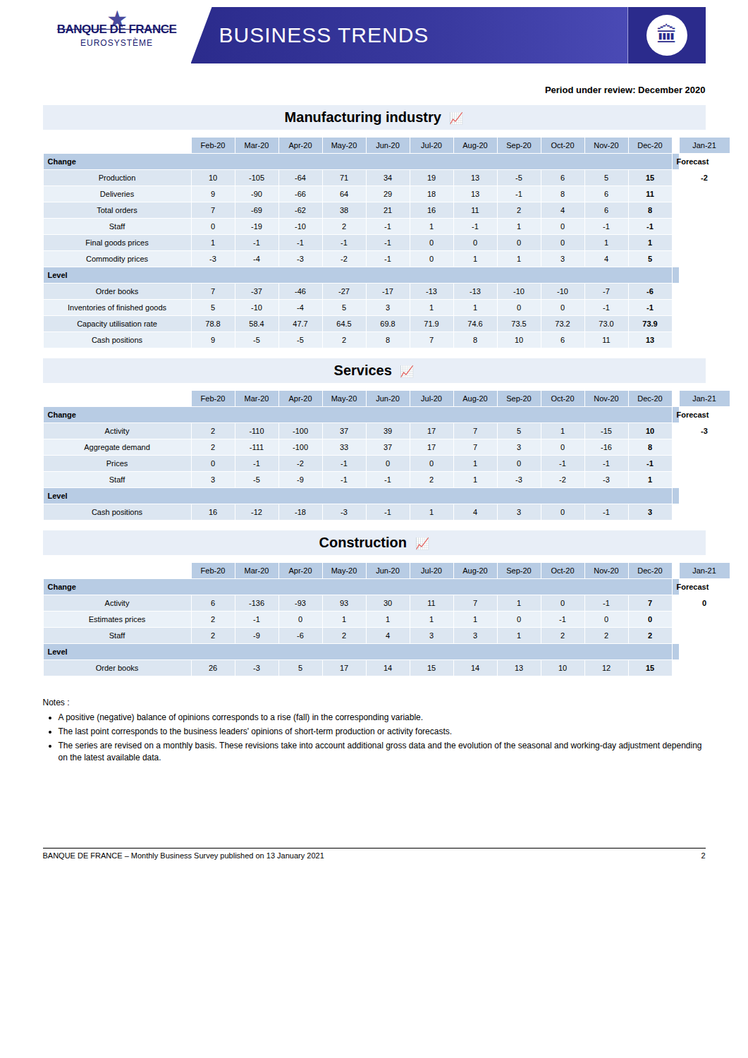★
BANQUE DE FRANCE
EUROSYSTÈME
BUSINESS TRENDS
🏛
Period under review: December 2020
Manufacturing industry 📈
| | Feb-20 | Mar-20 | Apr-20 | May-20 | Jun-20 | Jul-20 | Aug-20 | Sep-20 | Oct-20 | Nov-20 | Dec-20 | | Jan-21 |
| --- | --- | --- | --- | --- | --- | --- | --- | --- | --- | --- | --- | --- | --- |
| Change | Forecast |
| Production | 10 | -105 | -64 | 71 | 34 | 19 | 13 | -5 | 6 | 5 | 15 | | -2 |
| Deliveries | 9 | -90 | -66 | 64 | 29 | 18 | 13 | -1 | 8 | 6 | 11 | | |
| Total orders | 7 | -69 | -62 | 38 | 21 | 16 | 11 | 2 | 4 | 6 | 8 | | |
| Staff | 0 | -19 | -10 | 2 | -1 | 1 | -1 | 1 | 0 | -1 | -1 | | |
| Final goods prices | 1 | -1 | -1 | -1 | -1 | 0 | 0 | 0 | 0 | 1 | 1 | | |
| Commodity prices | -3 | -4 | -3 | -2 | -1 | 0 | 1 | 1 | 3 | 4 | 5 | | |
| Level | |
| Order books | 7 | -37 | -46 | -27 | -17 | -13 | -13 | -10 | -10 | -7 | -6 | | |
| Inventories of finished goods | 5 | -10 | -4 | 5 | 3 | 1 | 1 | 0 | 0 | -1 | -1 | | |
| Capacity utilisation rate | 78.8 | 58.4 | 47.7 | 64.5 | 69.8 | 71.9 | 74.6 | 73.5 | 73.2 | 73.0 | 73.9 | | |
| Cash positions | 9 | -5 | -5 | 2 | 8 | 7 | 8 | 10 | 6 | 11 | 13 | | |
Services 📈
| | Feb-20 | Mar-20 | Apr-20 | May-20 | Jun-20 | Jul-20 | Aug-20 | Sep-20 | Oct-20 | Nov-20 | Dec-20 | | Jan-21 |
| --- | --- | --- | --- | --- | --- | --- | --- | --- | --- | --- | --- | --- | --- |
| Change | Forecast |
| Activity | 2 | -110 | -100 | 37 | 39 | 17 | 7 | 5 | 1 | -15 | 10 | | -3 |
| Aggregate demand | 2 | -111 | -100 | 33 | 37 | 17 | 7 | 3 | 0 | -16 | 8 | | |
| Prices | 0 | -1 | -2 | -1 | 0 | 0 | 1 | 0 | -1 | -1 | -1 | | |
| Staff | 3 | -5 | -9 | -1 | -1 | 2 | 1 | -3 | -2 | -3 | 1 | | |
| Level | |
| Cash positions | 16 | -12 | -18 | -3 | -1 | 1 | 4 | 3 | 0 | -1 | 3 | | |
Construction 📈
| | Feb-20 | Mar-20 | Apr-20 | May-20 | Jun-20 | Jul-20 | Aug-20 | Sep-20 | Oct-20 | Nov-20 | Dec-20 | | Jan-21 |
| --- | --- | --- | --- | --- | --- | --- | --- | --- | --- | --- | --- | --- | --- |
| Change | Forecast |
| Activity | 6 | -136 | -93 | 93 | 30 | 11 | 7 | 1 | 0 | -1 | 7 | | 0 |
| Estimates prices | 2 | -1 | 0 | 1 | 1 | 1 | 1 | 0 | -1 | 0 | 0 | | |
| Staff | 2 | -9 | -6 | 2 | 4 | 3 | 3 | 1 | 2 | 2 | 2 | | |
| Level | |
| Order books | 26 | -3 | 5 | 17 | 14 | 15 | 14 | 13 | 10 | 12 | 15 | | |
Notes :
A positive (negative) balance of opinions corresponds to a rise (fall) in the corresponding variable.
The last point corresponds to the business leaders' opinions of short-term production or activity forecasts.
The series are revised on a monthly basis. These revisions take into account additional gross data and the evolution of the seasonal and working-day adjustment depending on the latest available data.
BANQUE DE FRANCE – Monthly Business Survey published on 13 January 2021
2